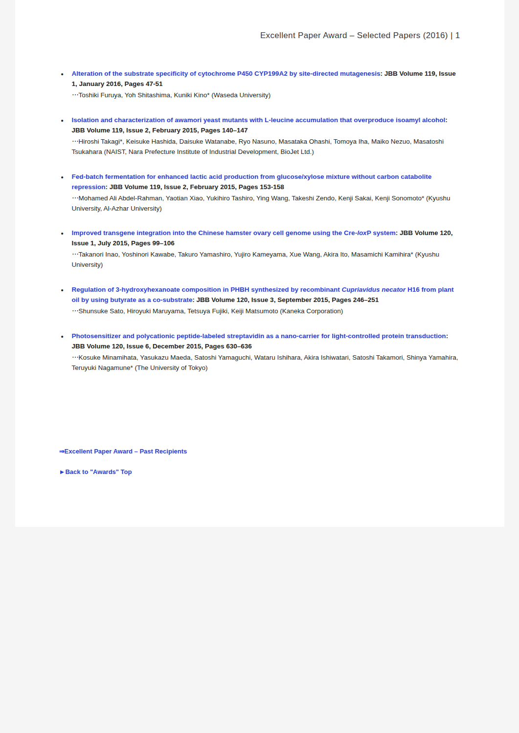Excellent Paper Award – Selected Papers (2016) | 1
Alteration of the substrate specificity of cytochrome P450 CYP199A2 by site-directed mutagenesis: JBB Volume 119, Issue 1, January 2016, Pages 47-51 ⋯Toshiki Furuya, Yoh Shitashima, Kuniki Kino* (Waseda University)
Isolation and characterization of awamori yeast mutants with L-leucine accumulation that overproduce isoamyl alcohol: JBB Volume 119, Issue 2, February 2015, Pages 140–147 ⋯Hiroshi Takagi*, Keisuke Hashida, Daisuke Watanabe, Ryo Nasuno, Masataka Ohashi, Tomoya Iha, Maiko Nezuo, Masatoshi Tsukahara (NAIST, Nara Prefecture Institute of Industrial Development, BioJet Ltd.)
Fed-batch fermentation for enhanced lactic acid production from glucose/xylose mixture without carbon catabolite repression: JBB Volume 119, Issue 2, February 2015, Pages 153-158 ⋯Mohamed Ali Abdel-Rahman, Yaotian Xiao, Yukihiro Tashiro, Ying Wang, Takeshi Zendo, Kenji Sakai, Kenji Sonomoto* (Kyushu University, Al-Azhar University)
Improved transgene integration into the Chinese hamster ovary cell genome using the Cre-lox P system: JBB Volume 120, Issue 1, July 2015, Pages 99–106 ⋯Takanori Inao, Yoshinori Kawabe, Takuro Yamashiro, Yujiro Kameyama, Xue Wang, Akira Ito, Masamichi Kamihira* (Kyushu University)
Regulation of 3-hydroxyhexanoate composition in PHBH synthesized by recombinant Cupriavidus necator H16 from plant oil by using butyrate as a co-substrate: JBB Volume 120, Issue 3, September 2015, Pages 246–251 ⋯Shunsuke Sato, Hiroyuki Maruyama, Tetsuya Fujiki, Keiji Matsumoto (Kaneka Corporation)
Photosensitizer and polycationic peptide-labeled streptavidin as a nano-carrier for light-controlled protein transduction: JBB Volume 120, Issue 6, December 2015, Pages 630–636 ⋯Kosuke Minamihata, Yasukazu Maeda, Satoshi Yamaguchi, Wataru Ishihara, Akira Ishiwatari, Satoshi Takamori, Shinya Yamahira, Teruyuki Nagamune* (The University of Tokyo)
⇒Excellent Paper Award – Past Recipients
►Back to "Awards" Top